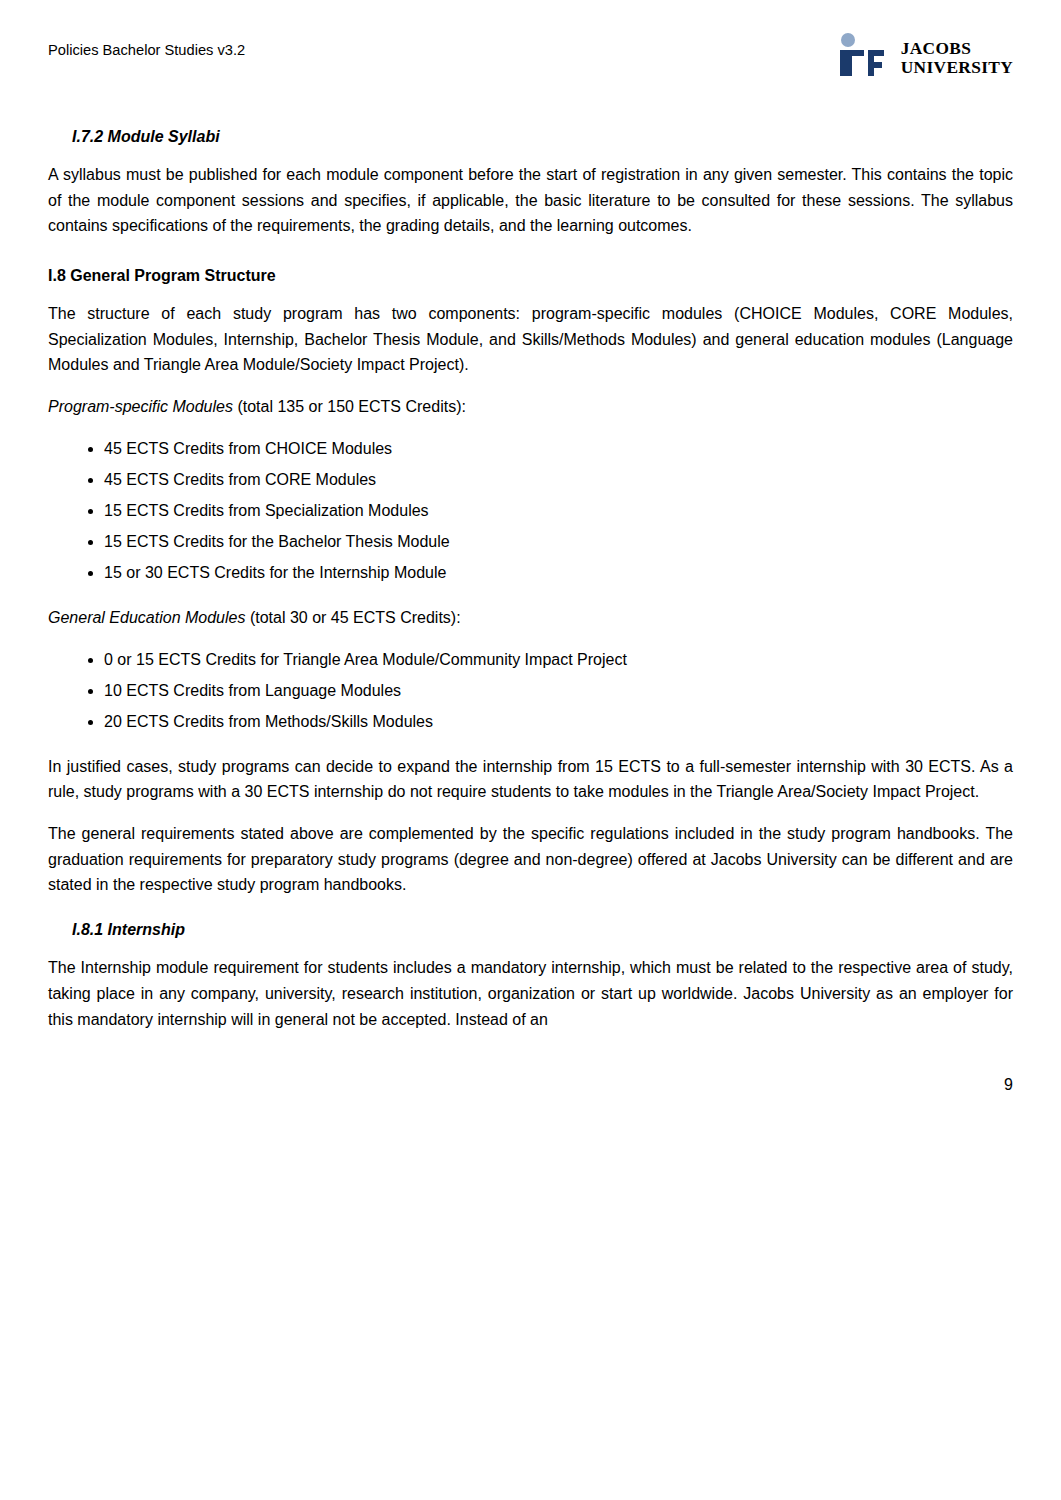Policies Bachelor Studies v3.2
JACOBS UNIVERSITY
I.7.2 Module Syllabi
A syllabus must be published for each module component before the start of registration in any given semester. This contains the topic of the module component sessions and specifies, if applicable, the basic literature to be consulted for these sessions. The syllabus contains specifications of the requirements, the grading details, and the learning outcomes.
I.8 General Program Structure
The structure of each study program has two components: program-specific modules (CHOICE Modules, CORE Modules, Specialization Modules, Internship, Bachelor Thesis Module, and Skills/Methods Modules) and general education modules (Language Modules and Triangle Area Module/Society Impact Project).
Program-specific Modules (total 135 or 150 ECTS Credits):
45 ECTS Credits from CHOICE Modules
45 ECTS Credits from CORE Modules
15 ECTS Credits from Specialization Modules
15 ECTS Credits for the Bachelor Thesis Module
15 or 30 ECTS Credits for the Internship Module
General Education Modules (total 30 or 45 ECTS Credits):
0 or 15 ECTS Credits for Triangle Area Module/Community Impact Project
10 ECTS Credits from Language Modules
20 ECTS Credits from Methods/Skills Modules
In justified cases, study programs can decide to expand the internship from 15 ECTS to a full-semester internship with 30 ECTS. As a rule, study programs with a 30 ECTS internship do not require students to take modules in the Triangle Area/Society Impact Project.
The general requirements stated above are complemented by the specific regulations included in the study program handbooks. The graduation requirements for preparatory study programs (degree and non-degree) offered at Jacobs University can be different and are stated in the respective study program handbooks.
I.8.1 Internship
The Internship module requirement for students includes a mandatory internship, which must be related to the respective area of study, taking place in any company, university, research institution, organization or start up worldwide. Jacobs University as an employer for this mandatory internship will in general not be accepted. Instead of an
9